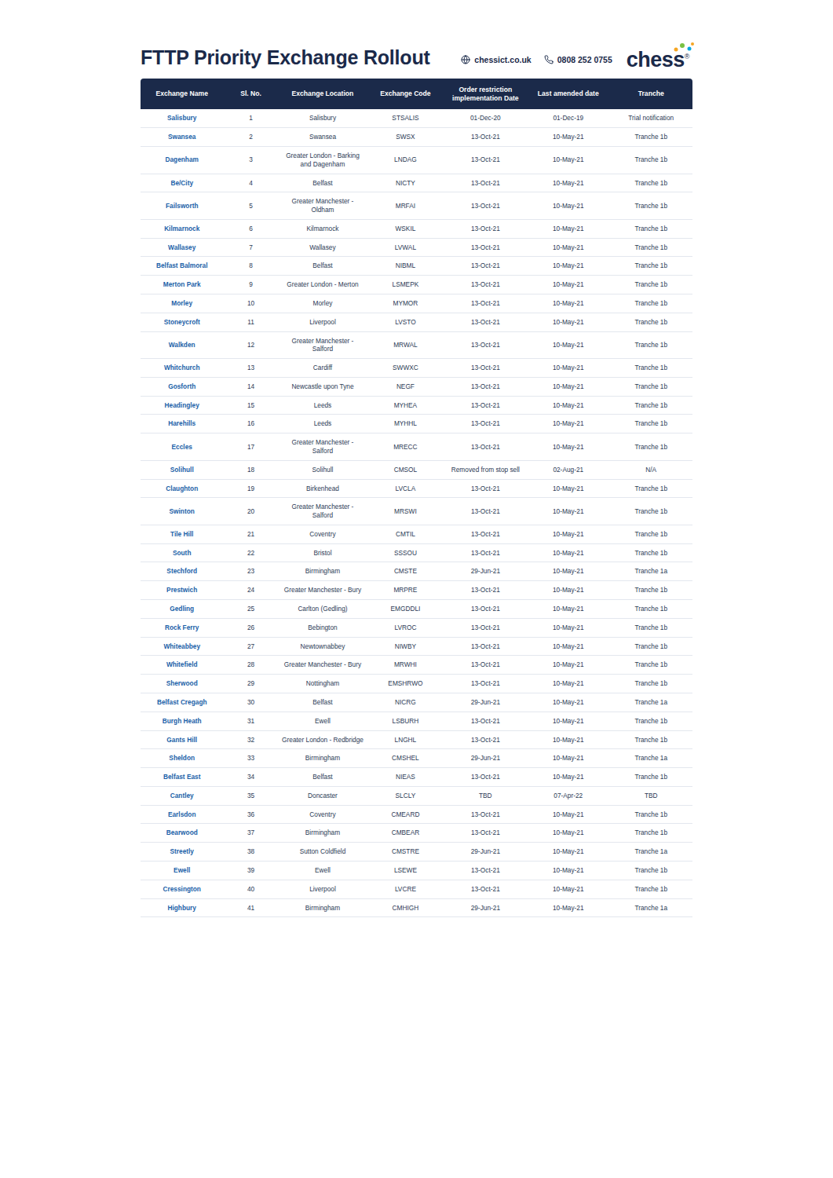FTTP Priority Exchange Rollout
chessict.co.uk 0808 252 0755
chess®
| Exchange Name | Sl. No. | Exchange Location | Exchange Code | Order restriction implementation Date | Last amended date | Tranche |
| --- | --- | --- | --- | --- | --- | --- |
| Salisbury | 1 | Salisbury | STSALIS | 01-Dec-20 | 01-Dec-19 | Trial notification |
| Swansea | 2 | Swansea | SWSX | 13-Oct-21 | 10-May-21 | Tranche 1b |
| Dagenham | 3 | Greater London - Barking and Dagenham | LNDAG | 13-Oct-21 | 10-May-21 | Tranche 1b |
| Be/City | 4 | Belfast | NICTY | 13-Oct-21 | 10-May-21 | Tranche 1b |
| Failsworth | 5 | Greater Manchester - Oldham | MRFAI | 13-Oct-21 | 10-May-21 | Tranche 1b |
| Kilmarnock | 6 | Kilmarnock | WSKIL | 13-Oct-21 | 10-May-21 | Tranche 1b |
| Wallasey | 7 | Wallasey | LVWAL | 13-Oct-21 | 10-May-21 | Tranche 1b |
| Belfast Balmoral | 8 | Belfast | NIBML | 13-Oct-21 | 10-May-21 | Tranche 1b |
| Merton Park | 9 | Greater London - Merton | LSMEPK | 13-Oct-21 | 10-May-21 | Tranche 1b |
| Morley | 10 | Morley | MYMOR | 13-Oct-21 | 10-May-21 | Tranche 1b |
| Stoneycroft | 11 | Liverpool | LVSTO | 13-Oct-21 | 10-May-21 | Tranche 1b |
| Walkden | 12 | Greater Manchester - Salford | MRWAL | 13-Oct-21 | 10-May-21 | Tranche 1b |
| Whitchurch | 13 | Cardiff | SWWXC | 13-Oct-21 | 10-May-21 | Tranche 1b |
| Gosforth | 14 | Newcastle upon Tyne | NEGF | 13-Oct-21 | 10-May-21 | Tranche 1b |
| Headingley | 15 | Leeds | MYHEA | 13-Oct-21 | 10-May-21 | Tranche 1b |
| Harehills | 16 | Leeds | MYHHL | 13-Oct-21 | 10-May-21 | Tranche 1b |
| Eccles | 17 | Greater Manchester - Salford | MRECC | 13-Oct-21 | 10-May-21 | Tranche 1b |
| Solihull | 18 | Solihull | CMSOL | Removed from stop sell | 02-Aug-21 | N/A |
| Claughton | 19 | Birkenhead | LVCLA | 13-Oct-21 | 10-May-21 | Tranche 1b |
| Swinton | 20 | Greater Manchester - Salford | MRSWI | 13-Oct-21 | 10-May-21 | Tranche 1b |
| Tile Hill | 21 | Coventry | CMTIL | 13-Oct-21 | 10-May-21 | Tranche 1b |
| South | 22 | Bristol | SSSOU | 13-Oct-21 | 10-May-21 | Tranche 1b |
| Stechford | 23 | Birmingham | CMSTE | 29-Jun-21 | 10-May-21 | Tranche 1a |
| Prestwich | 24 | Greater Manchester - Bury | MRPRE | 13-Oct-21 | 10-May-21 | Tranche 1b |
| Gedling | 25 | Carlton (Gedling) | EMGDDLI | 13-Oct-21 | 10-May-21 | Tranche 1b |
| Rock Ferry | 26 | Bebington | LVROC | 13-Oct-21 | 10-May-21 | Tranche 1b |
| Whiteabbey | 27 | Newtownabbey | NIWBY | 13-Oct-21 | 10-May-21 | Tranche 1b |
| Whitefield | 28 | Greater Manchester - Bury | MRWHI | 13-Oct-21 | 10-May-21 | Tranche 1b |
| Sherwood | 29 | Nottingham | EMSHRWO | 13-Oct-21 | 10-May-21 | Tranche 1b |
| Belfast Cregagh | 30 | Belfast | NICRG | 29-Jun-21 | 10-May-21 | Tranche 1a |
| Burgh Heath | 31 | Ewell | LSBURH | 13-Oct-21 | 10-May-21 | Tranche 1b |
| Gants Hill | 32 | Greater London - Redbridge | LNGHL | 13-Oct-21 | 10-May-21 | Tranche 1b |
| Sheldon | 33 | Birmingham | CMSHEL | 29-Jun-21 | 10-May-21 | Tranche 1a |
| Belfast East | 34 | Belfast | NIEAS | 13-Oct-21 | 10-May-21 | Tranche 1b |
| Cantley | 35 | Doncaster | SLCLY | TBD | 07-Apr-22 | TBD |
| Earlsdon | 36 | Coventry | CMEARD | 13-Oct-21 | 10-May-21 | Tranche 1b |
| Bearwood | 37 | Birmingham | CMBEAR | 13-Oct-21 | 10-May-21 | Tranche 1b |
| Streetly | 38 | Sutton Coldfield | CMSTRE | 29-Jun-21 | 10-May-21 | Tranche 1a |
| Ewell | 39 | Ewell | LSEWE | 13-Oct-21 | 10-May-21 | Tranche 1b |
| Cressington | 40 | Liverpool | LVCRE | 13-Oct-21 | 10-May-21 | Tranche 1b |
| Highbury | 41 | Birmingham | CMHIGH | 29-Jun-21 | 10-May-21 | Tranche 1a |